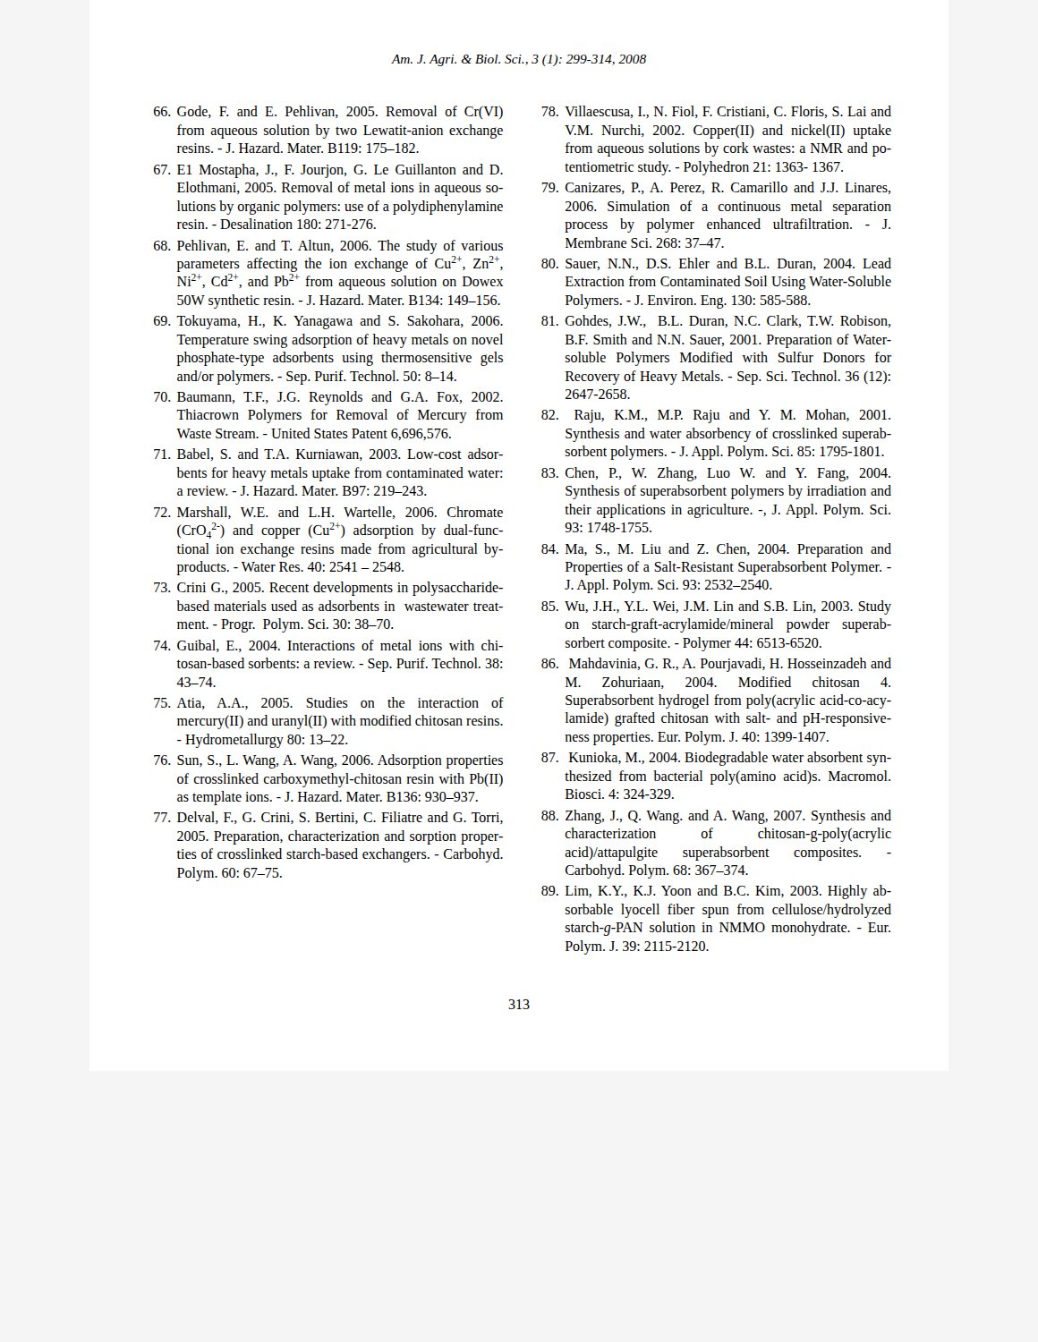Am. J. Agri. & Biol. Sci., 3 (1): 299-314, 2008
66. Gode, F. and E. Pehlivan, 2005. Removal of Cr(VI) from aqueous solution by two Lewatit-anion exchange resins. - J. Hazard. Mater. B119: 175–182.
67. E1 Mostapha, J., F. Jourjon, G. Le Guillanton and D. Elothmani, 2005. Removal of metal ions in aqueous solutions by organic polymers: use of a polydiphenylamine resin. - Desalination 180: 271-276.
68. Pehlivan, E. and T. Altun, 2006. The study of various parameters affecting the ion exchange of Cu2+, Zn2+, Ni2+, Cd2+, and Pb2+ from aqueous solution on Dowex 50W synthetic resin. - J. Hazard. Mater. B134: 149–156.
69. Tokuyama, H., K. Yanagawa and S. Sakohara, 2006. Temperature swing adsorption of heavy metals on novel phosphate-type adsorbents using thermosensitive gels and/or polymers. - Sep. Purif. Technol. 50: 8–14.
70. Baumann, T.F., J.G. Reynolds and G.A. Fox, 2002. Thiacrown Polymers for Removal of Mercury from Waste Stream. - United States Patent 6,696,576.
71. Babel, S. and T.A. Kurniawan, 2003. Low-cost adsorbents for heavy metals uptake from contaminated water: a review. - J. Hazard. Mater. B97: 219–243.
72. Marshall, W.E. and L.H. Wartelle, 2006. Chromate (CrO42-) and copper (Cu2+) adsorption by dual-functional ion exchange resins made from agricultural by-products. - Water Res. 40: 2541 – 2548.
73. Crini G., 2005. Recent developments in polysaccharide-based materials used as adsorbents in wastewater treatment. - Progr. Polym. Sci. 30: 38–70.
74. Guibal, E., 2004. Interactions of metal ions with chitosan-based sorbents: a review. - Sep. Purif. Technol. 38: 43–74.
75. Atia, A.A., 2005. Studies on the interaction of mercury(II) and uranyl(II) with modified chitosan resins. - Hydrometallurgy 80: 13–22.
76. Sun, S., L. Wang, A. Wang, 2006. Adsorption properties of crosslinked carboxymethyl-chitosan resin with Pb(II) as template ions. - J. Hazard. Mater. B136: 930–937.
77. Delval, F., G. Crini, S. Bertini, C. Filiatre and G. Torri, 2005. Preparation, characterization and sorption properties of crosslinked starch-based exchangers. - Carbohyd. Polym. 60: 67–75.
78. Villaescusa, I., N. Fiol, F. Cristiani, C. Floris, S. Lai and V.M. Nurchi, 2002. Copper(II) and nickel(II) uptake from aqueous solutions by cork wastes: a NMR and potentiometric study. - Polyhedron 21: 1363- 1367.
79. Canizares, P., A. Perez, R. Camarillo and J.J. Linares, 2006. Simulation of a continuous metal separation process by polymer enhanced ultrafiltration. - J. Membrane Sci. 268: 37–47.
80. Sauer, N.N., D.S. Ehler and B.L. Duran, 2004. Lead Extraction from Contaminated Soil Using Water-Soluble Polymers. - J. Environ. Eng. 130: 585-588.
81. Gohdes, J.W., B.L. Duran, N.C. Clark, T.W. Robison, B.F. Smith and N.N. Sauer, 2001. Preparation of Water-soluble Polymers Modified with Sulfur Donors for Recovery of Heavy Metals. - Sep. Sci. Technol. 36 (12): 2647-2658.
82. Raju, K.M., M.P. Raju and Y. M. Mohan, 2001. Synthesis and water absorbency of crosslinked superabsorbent polymers. - J. Appl. Polym. Sci. 85: 1795-1801.
83. Chen, P., W. Zhang, Luo W. and Y. Fang, 2004. Synthesis of superabsorbent polymers by irradiation and their applications in agriculture. -, J. Appl. Polym. Sci. 93: 1748-1755.
84. Ma, S., M. Liu and Z. Chen, 2004. Preparation and Properties of a Salt-Resistant Superabsorbent Polymer. - J. Appl. Polym. Sci. 93: 2532–2540.
85. Wu, J.H., Y.L. Wei, J.M. Lin and S.B. Lin, 2003. Study on starch-graft-acrylamide/mineral powder superabsorbert composite. - Polymer 44: 6513-6520.
86. Mahdavinia, G. R., A. Pourjavadi, H. Hosseinzadeh and M. Zohuriaan, 2004. Modified chitosan 4. Superabsorbent hydrogel from poly(acrylic acid-co-acylamide) grafted chitosan with salt- and pH-responsiveness properties. Eur. Polym. J. 40: 1399-1407.
87. Kunioka, M., 2004. Biodegradable water absorbent synthesized from bacterial poly(amino acid)s. Macromol. Biosci. 4: 324-329.
88. Zhang, J., Q. Wang. and A. Wang, 2007. Synthesis and characterization of chitosan-g-poly(acrylic acid)/attapulgite superabsorbent composites. - Carbohyd. Polym. 68: 367–374.
89. Lim, K.Y., K.J. Yoon and B.C. Kim, 2003. Highly absorbable lyocell fiber spun from cellulose/hydrolyzed starch-g-PAN solution in NMMO monohydrate. - Eur. Polym. J. 39: 2115-2120.
313